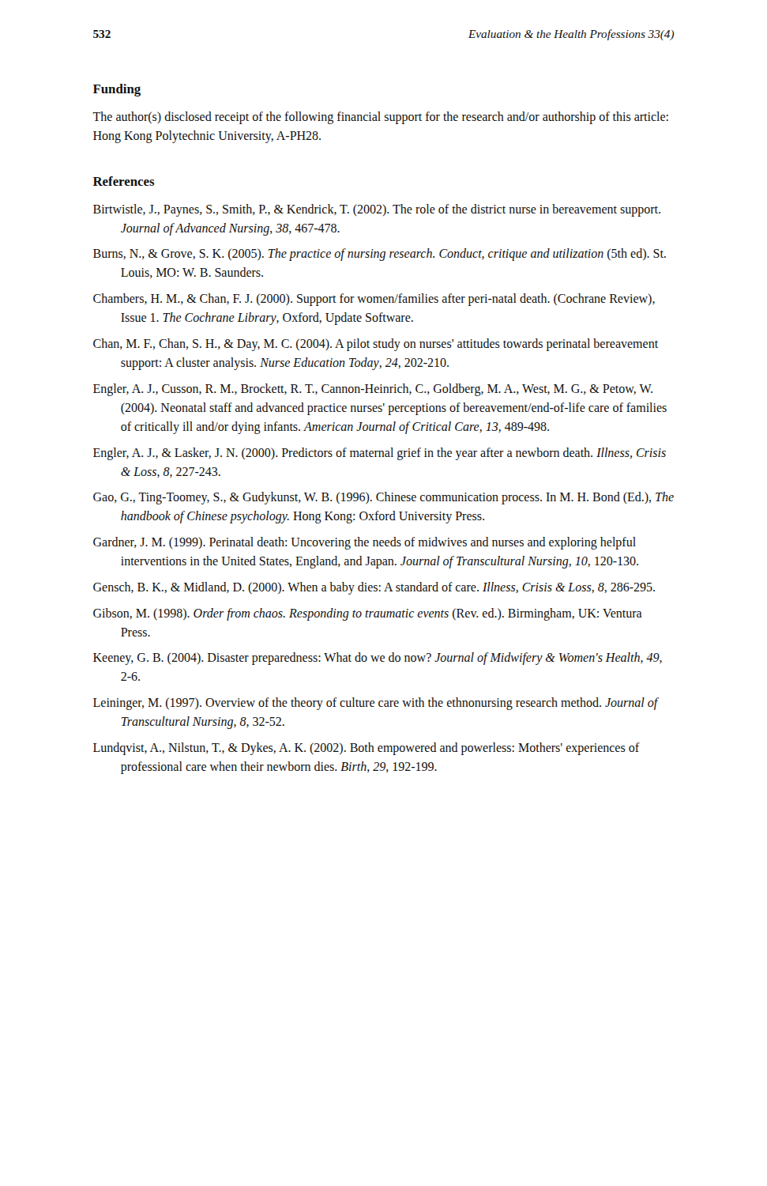532 Evaluation & the Health Professions 33(4)
Funding
The author(s) disclosed receipt of the following financial support for the research and/or authorship of this article: Hong Kong Polytechnic University, A-PH28.
References
Birtwistle, J., Paynes, S., Smith, P., & Kendrick, T. (2002). The role of the district nurse in bereavement support. Journal of Advanced Nursing, 38, 467-478.
Burns, N., & Grove, S. K. (2005). The practice of nursing research. Conduct, critique and utilization (5th ed). St. Louis, MO: W. B. Saunders.
Chambers, H. M., & Chan, F. J. (2000). Support for women/families after peri-natal death. (Cochrane Review), Issue 1. The Cochrane Library, Oxford, Update Software.
Chan, M. F., Chan, S. H., & Day, M. C. (2004). A pilot study on nurses' attitudes towards perinatal bereavement support: A cluster analysis. Nurse Education Today, 24, 202-210.
Engler, A. J., Cusson, R. M., Brockett, R. T., Cannon-Heinrich, C., Goldberg, M. A., West, M. G., & Petow, W. (2004). Neonatal staff and advanced practice nurses' perceptions of bereavement/end-of-life care of families of critically ill and/or dying infants. American Journal of Critical Care, 13, 489-498.
Engler, A. J., & Lasker, J. N. (2000). Predictors of maternal grief in the year after a newborn death. Illness, Crisis & Loss, 8, 227-243.
Gao, G., Ting-Toomey, S., & Gudykunst, W. B. (1996). Chinese communication process. In M. H. Bond (Ed.), The handbook of Chinese psychology. Hong Kong: Oxford University Press.
Gardner, J. M. (1999). Perinatal death: Uncovering the needs of midwives and nurses and exploring helpful interventions in the United States, England, and Japan. Journal of Transcultural Nursing, 10, 120-130.
Gensch, B. K., & Midland, D. (2000). When a baby dies: A standard of care. Illness, Crisis & Loss, 8, 286-295.
Gibson, M. (1998). Order from chaos. Responding to traumatic events (Rev. ed.). Birmingham, UK: Ventura Press.
Keeney, G. B. (2004). Disaster preparedness: What do we do now? Journal of Midwifery & Women's Health, 49, 2-6.
Leininger, M. (1997). Overview of the theory of culture care with the ethnonursing research method. Journal of Transcultural Nursing, 8, 32-52.
Lundqvist, A., Nilstun, T., & Dykes, A. K. (2002). Both empowered and powerless: Mothers' experiences of professional care when their newborn dies. Birth, 29, 192-199.